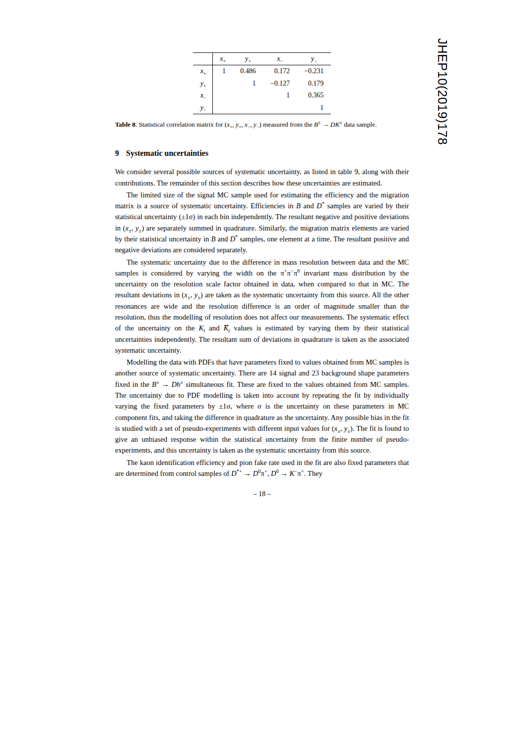JHEP10(2019)178
| | x + | y + | x − | y − |
| --- | --- | --- | --- | --- |
| x + | 1 | 0.486 | 0.172 | −0.231 |
| y + | | 1 | −0.127 | 0.179 |
| x − | | | 1 | 0.365 |
| y − | | | | 1 |
Table 8. Statistical correlation matrix for (x+, y+, x−, y−) measured from the B± → DK± data sample.
9 Systematic uncertainties
We consider several possible sources of systematic uncertainty, as listed in table 9, along with their contributions. The remainder of this section describes how these uncertainties are estimated.
The limited size of the signal MC sample used for estimating the efficiency and the migration matrix is a source of systematic uncertainty. Efficiencies in B and D* samples are varied by their statistical uncertainty (±1σ) in each bin independently. The resultant negative and positive deviations in (x±, y±) are separately summed in quadrature. Similarly, the migration matrix elements are varied by their statistical uncertainty in B and D* samples, one element at a time. The resultant positive and negative deviations are considered separately.
The systematic uncertainty due to the difference in mass resolution between data and the MC samples is considered by varying the width on the π+π−π0 invariant mass distribution by the uncertainty on the resolution scale factor obtained in data, when compared to that in MC. The resultant deviations in (x±, y±) are taken as the systematic uncertainty from this source. All the other resonances are wide and the resolution difference is an order of magnitude smaller than the resolution, thus the modelling of resolution does not affect our measurements. The systematic effect of the uncertainty on the Ki and K̅i values is estimated by varying them by their statistical uncertainties independently. The resultant sum of deviations in quadrature is taken as the associated systematic uncertainty.
Modelling the data with PDFs that have parameters fixed to values obtained from MC samples is another source of systematic uncertainty. There are 14 signal and 23 background shape parameters fixed in the B± → Dh± simultaneous fit. These are fixed to the values obtained from MC samples. The uncertainty due to PDF modelling is taken into account by repeating the fit by individually varying the fixed parameters by ±1σ, where σ is the uncertainty on these parameters in MC component fits, and taking the difference in quadrature as the uncertainty. Any possible bias in the fit is studied with a set of pseudo-experiments with different input values for (x±, y±). The fit is found to give an unbiased response within the statistical uncertainty from the finite number of pseudo-experiments, and this uncertainty is taken as the systematic uncertainty from this source.
The kaon identification efficiency and pion fake rate used in the fit are also fixed parameters that are determined from control samples of D*+ → D0π+, D0 → K−π+. They
– 18 –